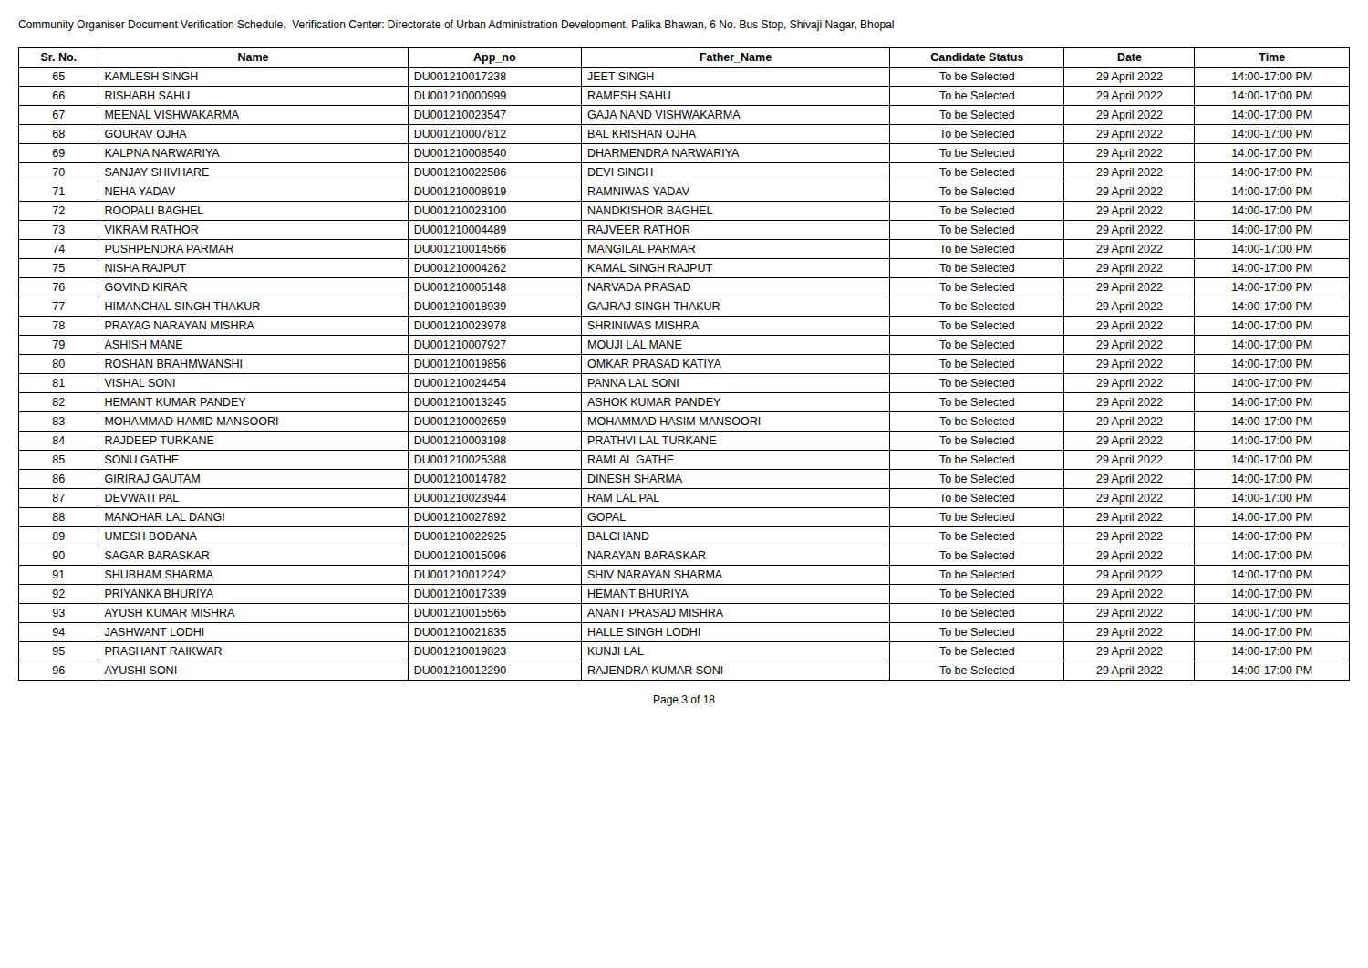Community Organiser Document Verification Schedule, Verification Center: Directorate of Urban Administration Development, Palika Bhawan, 6 No. Bus Stop, Shivaji Nagar, Bhopal
| Sr. No. | Name | App_no | Father_Name | Candidate Status | Date | Time |
| --- | --- | --- | --- | --- | --- | --- |
| 65 | KAMLESH SINGH | DU001210017238 | JEET SINGH | To be Selected | 29 April 2022 | 14:00-17:00 PM |
| 66 | RISHABH SAHU | DU001210000999 | RAMESH SAHU | To be Selected | 29 April 2022 | 14:00-17:00 PM |
| 67 | MEENAL VISHWAKARMA | DU001210023547 | GAJA NAND VISHWAKARMA | To be Selected | 29 April 2022 | 14:00-17:00 PM |
| 68 | GOURAV OJHA | DU001210007812 | BAL KRISHAN OJHA | To be Selected | 29 April 2022 | 14:00-17:00 PM |
| 69 | KALPNA NARWARIYA | DU001210008540 | DHARMENDRA NARWARIYA | To be Selected | 29 April 2022 | 14:00-17:00 PM |
| 70 | SANJAY SHIVHARE | DU001210022586 | DEVI SINGH | To be Selected | 29 April 2022 | 14:00-17:00 PM |
| 71 | NEHA YADAV | DU001210008919 | RAMNIWAS YADAV | To be Selected | 29 April 2022 | 14:00-17:00 PM |
| 72 | ROOPALI BAGHEL | DU001210023100 | NANDKISHOR BAGHEL | To be Selected | 29 April 2022 | 14:00-17:00 PM |
| 73 | VIKRAM RATHOR | DU001210004489 | RAJVEER RATHOR | To be Selected | 29 April 2022 | 14:00-17:00 PM |
| 74 | PUSHPENDRA PARMAR | DU001210014566 | MANGILAL PARMAR | To be Selected | 29 April 2022 | 14:00-17:00 PM |
| 75 | NISHA RAJPUT | DU001210004262 | KAMAL SINGH RAJPUT | To be Selected | 29 April 2022 | 14:00-17:00 PM |
| 76 | GOVIND KIRAR | DU001210005148 | NARVADA PRASAD | To be Selected | 29 April 2022 | 14:00-17:00 PM |
| 77 | HIMANCHAL SINGH THAKUR | DU001210018939 | GAJRAJ SINGH THAKUR | To be Selected | 29 April 2022 | 14:00-17:00 PM |
| 78 | PRAYAG NARAYAN MISHRA | DU001210023978 | SHRINIWAS MISHRA | To be Selected | 29 April 2022 | 14:00-17:00 PM |
| 79 | ASHISH MANE | DU001210007927 | MOUJI LAL MANE | To be Selected | 29 April 2022 | 14:00-17:00 PM |
| 80 | ROSHAN BRAHMWANSHI | DU001210019856 | OMKAR PRASAD KATIYA | To be Selected | 29 April 2022 | 14:00-17:00 PM |
| 81 | VISHAL SONI | DU001210024454 | PANNA LAL SONI | To be Selected | 29 April 2022 | 14:00-17:00 PM |
| 82 | HEMANT KUMAR PANDEY | DU001210013245 | ASHOK KUMAR PANDEY | To be Selected | 29 April 2022 | 14:00-17:00 PM |
| 83 | MOHAMMAD HAMID MANSOORI | DU001210002659 | MOHAMMAD HASIM MANSOORI | To be Selected | 29 April 2022 | 14:00-17:00 PM |
| 84 | RAJDEEP TURKANE | DU001210003198 | PRATHVI LAL TURKANE | To be Selected | 29 April 2022 | 14:00-17:00 PM |
| 85 | SONU GATHE | DU001210025388 | RAMLAL GATHE | To be Selected | 29 April 2022 | 14:00-17:00 PM |
| 86 | GIRIRAJ GAUTAM | DU001210014782 | DINESH SHARMA | To be Selected | 29 April 2022 | 14:00-17:00 PM |
| 87 | DEVWATI PAL | DU001210023944 | RAM LAL PAL | To be Selected | 29 April 2022 | 14:00-17:00 PM |
| 88 | MANOHAR LAL DANGI | DU001210027892 | GOPAL | To be Selected | 29 April 2022 | 14:00-17:00 PM |
| 89 | UMESH BODANA | DU001210022925 | BALCHAND | To be Selected | 29 April 2022 | 14:00-17:00 PM |
| 90 | SAGAR BARASKAR | DU001210015096 | NARAYAN BARASKAR | To be Selected | 29 April 2022 | 14:00-17:00 PM |
| 91 | SHUBHAM SHARMA | DU001210012242 | SHIV NARAYAN SHARMA | To be Selected | 29 April 2022 | 14:00-17:00 PM |
| 92 | PRIYANKA BHURIYA | DU001210017339 | HEMANT BHURIYA | To be Selected | 29 April 2022 | 14:00-17:00 PM |
| 93 | AYUSH KUMAR MISHRA | DU001210015565 | ANANT PRASAD MISHRA | To be Selected | 29 April 2022 | 14:00-17:00 PM |
| 94 | JASHWANT LODHI | DU001210021835 | HALLE SINGH LODHI | To be Selected | 29 April 2022 | 14:00-17:00 PM |
| 95 | PRASHANT RAIKWAR | DU001210019823 | KUNJI LAL | To be Selected | 29 April 2022 | 14:00-17:00 PM |
| 96 | AYUSHI SONI | DU001210012290 | RAJENDRA KUMAR SONI | To be Selected | 29 April 2022 | 14:00-17:00 PM |
Page 3 of 18